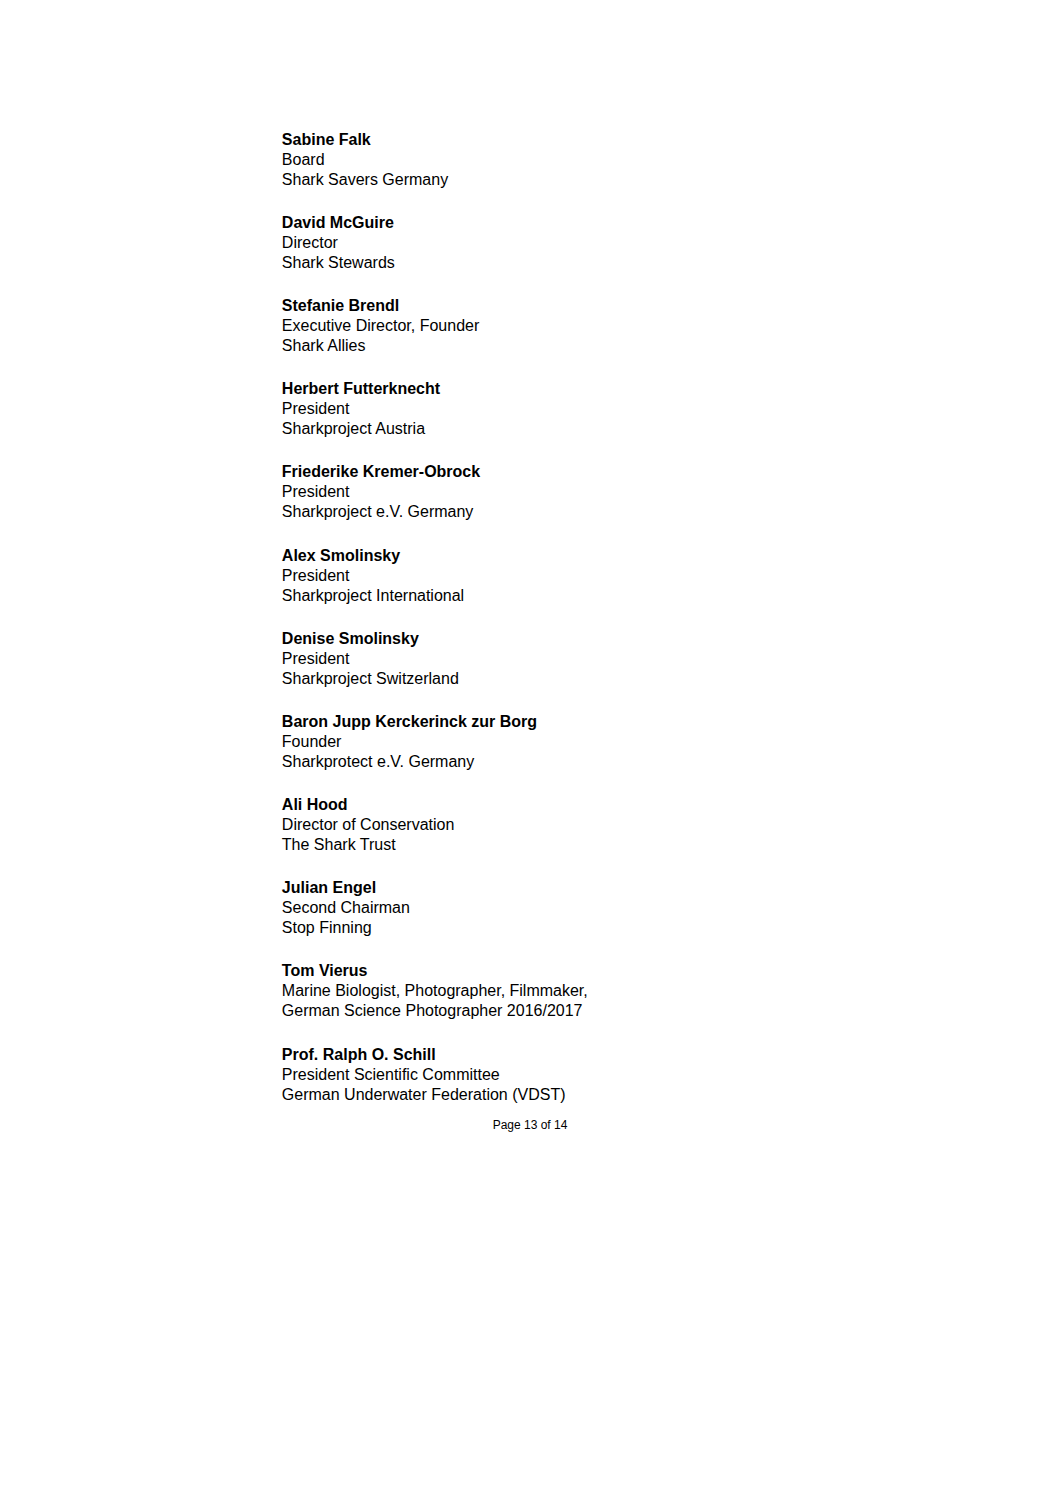Sabine Falk
Board
Shark Savers Germany
David McGuire
Director
Shark Stewards
Stefanie Brendl
Executive Director, Founder
Shark Allies
Herbert Futterknecht
President
Sharkproject Austria
Friederike Kremer-Obrock
President
Sharkproject e.V. Germany
Alex Smolinsky
President
Sharkproject International
Denise Smolinsky
President
Sharkproject Switzerland
Baron Jupp Kerckerinck zur Borg
Founder
Sharkprotect e.V. Germany
Ali Hood
Director of Conservation
The Shark Trust
Julian Engel
Second Chairman
Stop Finning
Tom Vierus
Marine Biologist, Photographer, Filmmaker,
German Science Photographer 2016/2017
Prof. Ralph O. Schill
President Scientific Committee
German Underwater Federation (VDST)
Page 13 of 14